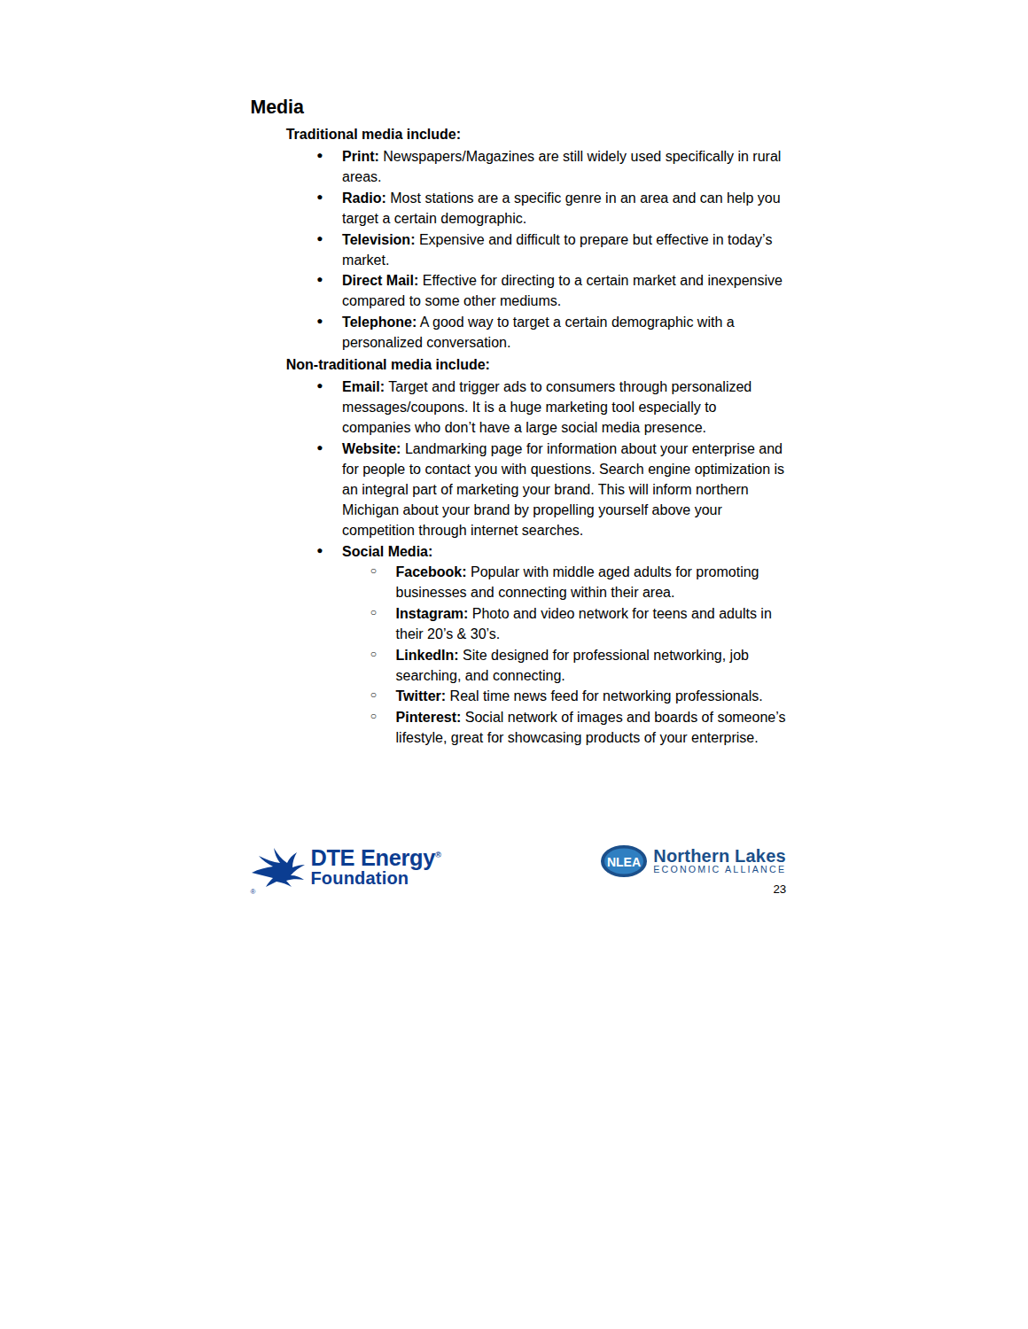Media
Traditional media include:
Print: Newspapers/Magazines are still widely used specifically in rural areas.
Radio: Most stations are a specific genre in an area and can help you target a certain demographic.
Television: Expensive and difficult to prepare but effective in today’s market.
Direct Mail: Effective for directing to a certain market and inexpensive compared to some other mediums.
Telephone: A good way to target a certain demographic with a personalized conversation.
Non-traditional media include:
Email: Target and trigger ads to consumers through personalized messages/coupons. It is a huge marketing tool especially to companies who don’t have a large social media presence.
Website: Landmarking page for information about your enterprise and for people to contact you with questions. Search engine optimization is an integral part of marketing your brand. This will inform northern Michigan about your brand by propelling yourself above your competition through internet searches.
Social Media:
Facebook: Popular with middle aged adults for promoting businesses and connecting within their area.
Instagram: Photo and video network for teens and adults in their 20’s & 30’s.
LinkedIn: Site designed for professional networking, job searching, and connecting.
Twitter: Real time news feed for networking professionals.
Pinterest: Social network of images and boards of someone’s lifestyle, great for showcasing products of your enterprise.
DTE Energy®
Foundation
®
NLEA
Northern Lakes
ECONOMIC ALLIANCE
23